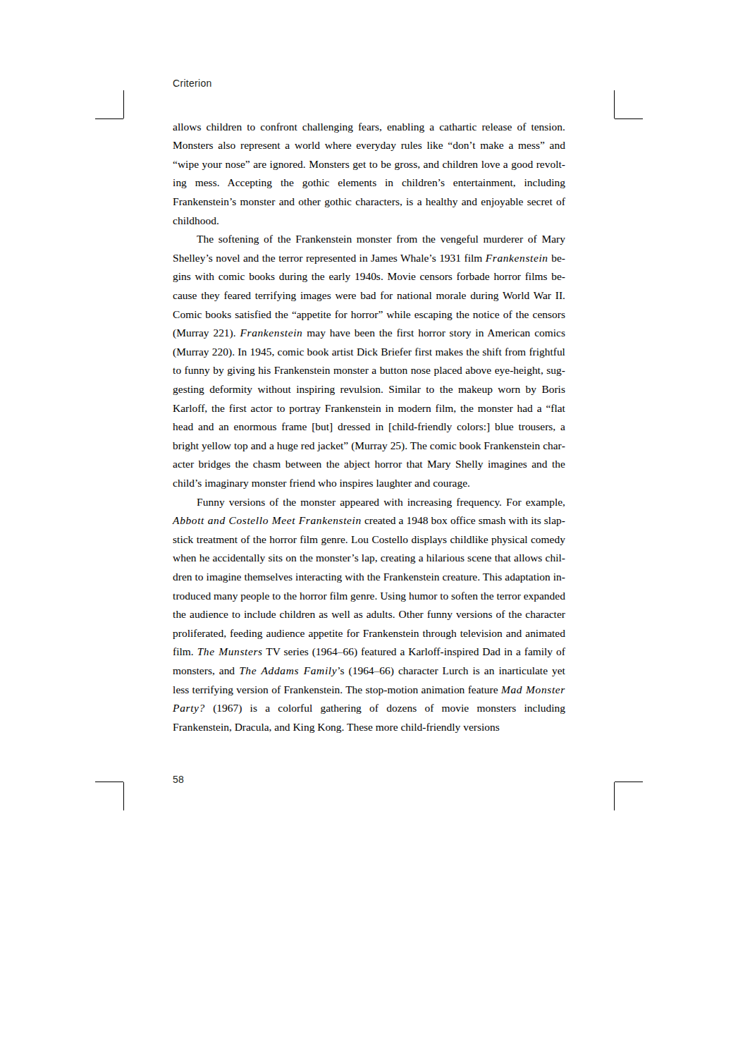Criterion
allows children to confront challenging fears, enabling a cathartic release of tension. Monsters also represent a world where everyday rules like “don’t make a mess” and “wipe your nose” are ignored. Monsters get to be gross, and children love a good revolting mess. Accepting the gothic elements in children’s entertainment, including Frankenstein’s monster and other gothic characters, is a healthy and enjoyable secret of childhood.
The softening of the Frankenstein monster from the vengeful murderer of Mary Shelley’s novel and the terror represented in James Whale’s 1931 film Frankenstein begins with comic books during the early 1940s. Movie censors forbade horror films because they feared terrifying images were bad for national morale during World War II. Comic books satisfied the “appetite for horror” while escaping the notice of the censors (Murray 221). Frankenstein may have been the first horror story in American comics (Murray 220). In 1945, comic book artist Dick Briefer first makes the shift from frightful to funny by giving his Frankenstein monster a button nose placed above eye-height, suggesting deformity without inspiring revulsion. Similar to the makeup worn by Boris Karloff, the first actor to portray Frankenstein in modern film, the monster had a “flat head and an enormous frame [but] dressed in [child-friendly colors:] blue trousers, a bright yellow top and a huge red jacket” (Murray 25). The comic book Frankenstein character bridges the chasm between the abject horror that Mary Shelly imagines and the child’s imaginary monster friend who inspires laughter and courage.
Funny versions of the monster appeared with increasing frequency. For example, Abbott and Costello Meet Frankenstein created a 1948 box office smash with its slapstick treatment of the horror film genre. Lou Costello displays childlike physical comedy when he accidentally sits on the monster’s lap, creating a hilarious scene that allows children to imagine themselves interacting with the Frankenstein creature. This adaptation introduced many people to the horror film genre. Using humor to soften the terror expanded the audience to include children as well as adults. Other funny versions of the character proliferated, feeding audience appetite for Frankenstein through television and animated film. The Munsters TV series (1964–66) featured a Karloff-inspired Dad in a family of monsters, and The Addams Family’s (1964–66) character Lurch is an inarticulate yet less terrifying version of Frankenstein. The stop-motion animation feature Mad Monster Party? (1967) is a colorful gathering of dozens of movie monsters including Frankenstein, Dracula, and King Kong. These more child-friendly versions
58